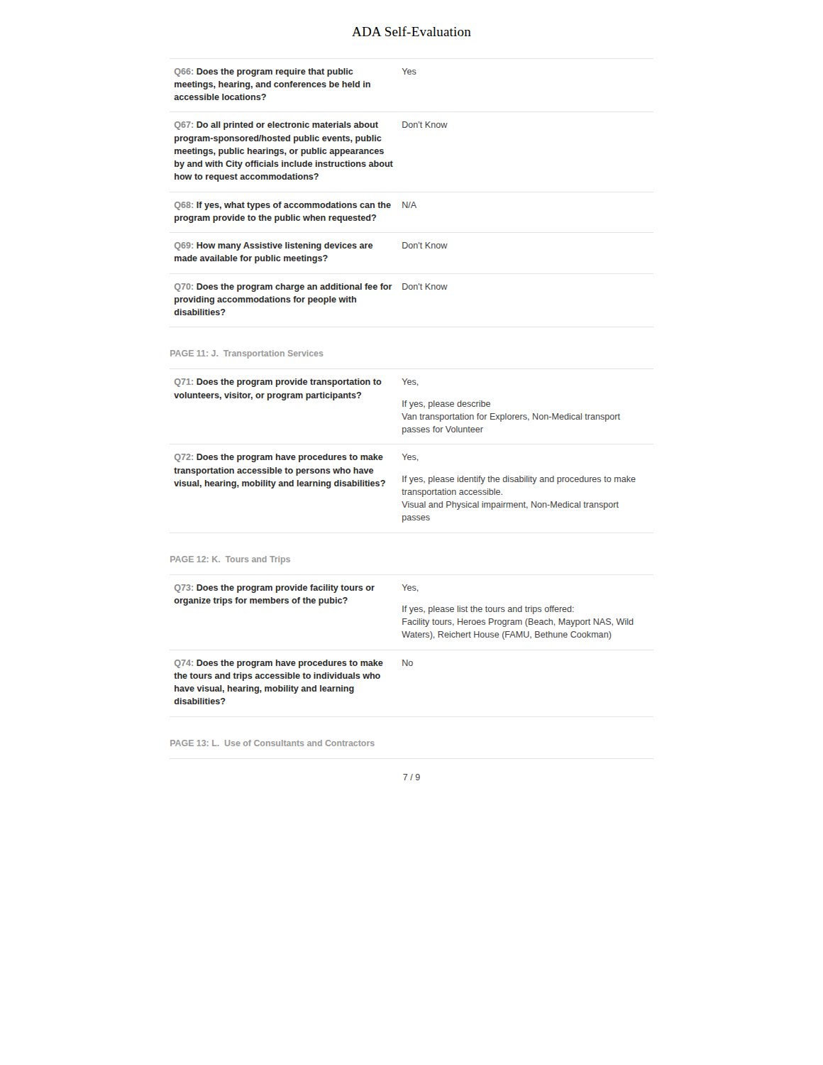ADA Self-Evaluation
| Q66: Does the program require that public meetings, hearing, and conferences be held in accessible locations? | Yes |
| Q67: Do all printed or electronic materials about program-sponsored/hosted public events, public meetings, public hearings, or public appearances by and with City officials include instructions about how to request accommodations? | Don't Know |
| Q68: If yes, what types of accommodations can the program provide to the public when requested? | N/A |
| Q69: How many Assistive listening devices are made available for public meetings? | Don't Know |
| Q70: Does the program charge an additional fee for providing accommodations for people with disabilities? | Don't Know |
PAGE 11: J. Transportation Services
| Q71: Does the program provide transportation to volunteers, visitor, or program participants? | Yes, If yes, please describe Van transportation for Explorers, Non-Medical transport passes for Volunteer |
| Q72: Does the program have procedures to make transportation accessible to persons who have visual, hearing, mobility and learning disabilities? | Yes, If yes, please identify the disability and procedures to make transportation accessible. Visual and Physical impairment, Non-Medical transport passes |
PAGE 12: K. Tours and Trips
| Q73: Does the program provide facility tours or organize trips for members of the pubic? | Yes, If yes, please list the tours and trips offered: Facility tours, Heroes Program (Beach, Mayport NAS, Wild Waters), Reichert House (FAMU, Bethune Cookman) |
| Q74: Does the program have procedures to make the tours and trips accessible to individuals who have visual, hearing, mobility and learning disabilities? | No |
PAGE 13: L. Use of Consultants and Contractors
7 / 9